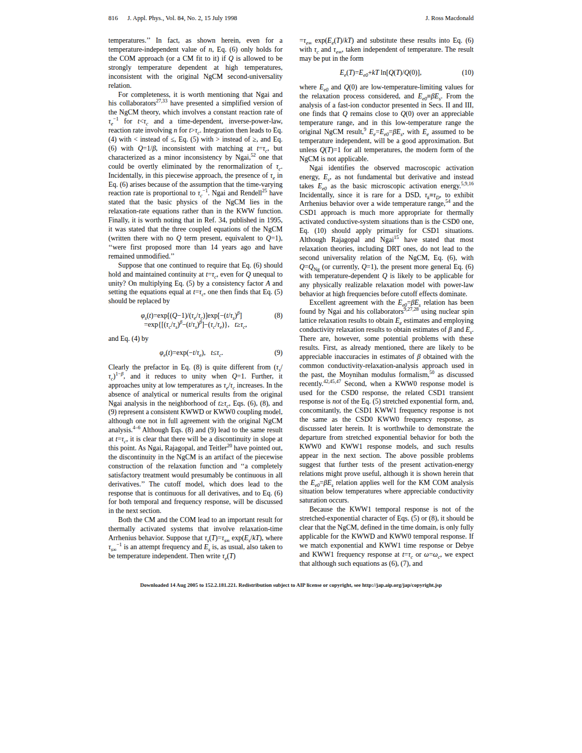816 J. Appl. Phys., Vol. 84, No. 2, 15 July 1998 J. Ross Macdonald
temperatures.’’ In fact, as shown herein, even for a temperature-independent value of n, Eq. (6) only holds for the COM approach (or a CM fit to it) if Q is allowed to be strongly temperature dependent at high temperatures, inconsistent with the original NgCM second-universality relation.
For completeness, it is worth mentioning that Ngai and his collaborators27,33 have presented a simplified version of the NgCM theory, which involves a constant reaction rate of τe−1 for t<τc and a time-dependent, inverse-power-law, reaction rate involving n for t>τc. Integration then leads to Eq. (4) with < instead of ≤, Eq. (5) with > instead of ≥, and Eq. (6) with Q=1/β, inconsistent with matching at t=τc, but characterized as a minor inconsistency by Ngai,52 one that could be overtly eliminated by the renormalization of τc. Incidentally, in this piecewise approach, the presence of τe in Eq. (6) arises because of the assumption that the time-varying reaction rate is proportional to τc−1. Ngai and Rendell25 have stated that the basic physics of the NgCM lies in the relaxation-rate equations rather than in the KWW function. Finally, it is worth noting that in Ref. 34, published in 1995, it was stated that the three coupled equations of the NgCM (written there with no Q term present, equivalent to Q=1), ‘‘were first proposed more than 14 years ago and have remained unmodified.’’
Suppose that one continued to require that Eq. (6) should hold and maintained continuity at t=τc, even for Q unequal to unity? On multiplying Eq. (5) by a consistency factor A and setting the equations equal at t=τc, one then finds that Eq. (5) should be replaced by
(8) φs(t)=exp[(Q−1)/(τe/τc)]exp[−(t/τs)β] =exp{[(τc/τs)β−(t/τs)β]−(τc/τe)}, t≥τc,
and Eq. (4) by
(9) φe(t)=exp(−t/τe), t≤τc.
Clearly the prefactor in Eq. (8) is quite different from (τs/τc)1−β, and it reduces to unity when Q=1. Further, it approaches unity at low temperatures as τe/τc increases. In the absence of analytical or numerical results from the original Ngai analysis in the neighborhood of t≥τc, Eqs. (6), (8), and (9) represent a consistent KWWD or KWW0 coupling model, although one not in full agreement with the original NgCM analysis.4–6 Although Eqs. (8) and (9) lead to the same result at t=τc, it is clear that there will be a discontinuity in slope at this point. As Ngai, Rajagopal, and Teitler20 have pointed out, the discontinuity in the NgCM is an artifact of the piecewise construction of the relaxation function and ‘‘a completely satisfactory treatment would presumably be continuous in all derivatives.’’ The cutoff model, which does lead to the response that is continuous for all derivatives, and to Eq. (6) for both temporal and frequency response, will be discussed in the next section.
Both the CM and the COM lead to an important result for thermally activated systems that involve relaxation-time Arrhenius behavior. Suppose that τs(T)=τs∞ exp(Es/kT), where τs∞−1 is an attempt frequency and Es is, as usual, also taken to be temperature independent. Then write τe(T)
=τe∞ exp(Ee(T)/kT) and substitute these results into Eq. (6) with τc and τe∞, taken independent of temperature. The result may be put in the form
(10) Ee(T)=Ee0+kT ln[Q(T)/Q(0)],
where Ee0 and Q(0) are low-temperature-limiting values for the relaxation process considered, and Ee0≡βEs. From the analysis of a fast-ion conductor presented in Secs. II and III, one finds that Q remains close to Q(0) over an appreciable temperature range, and in this low-temperature range the original NgCM result,9 Ee=Ee0=βEs, with Ee assumed to be temperature independent, will be a good approximation. But unless Q(T)=1 for all temperatures, the modern form of the NgCM is not applicable.
Ngai identifies the observed macroscopic activation energy, Es, as not fundamental but derivative and instead takes Ee0 as the basic microscopic activation energy.5,9,16 Incidentally, since it is rare for a DSD, τk≡τD, to exhibit Arrhenius behavior over a wide temperature range,54 and the CSD1 approach is much more appropriate for thermally activated conductive-system situations than is the CSD0 one, Eq. (10) should apply primarily for CSD1 situations. Although Rajagopal and Ngai15 have stated that most relaxation theories, including DRT ones, do not lead to the second universality relation of the NgCM, Eq. (6), with Q=QNg (or currently, Q=1), the present more general Eq. (6) with temperature-dependent Q is likely to be applicable for any physically realizable relaxation model with power-law behavior at high frequencies before cutoff effects dominate.
Excellent agreement with the Ee0=βEs relation has been found by Ngai and his collaborators9,27,28 using nuclear spin lattice relaxation results to obtain Ee estimates and employing conductivity relaxation results to obtain estimates of β and Es. There are, however, some potential problems with these results. First, as already mentioned, there are likely to be appreciable inaccuracies in estimates of β obtained with the common conductivity-relaxation-analysis approach used in the past, the Moynihan modulus formalism,50 as discussed recently.42,45,47 Second, when a KWW0 response model is used for the CSD0 response, the related CSD1 transient response is not of the Eq. (5) stretched exponential form, and, concomitantly, the CSD1 KWW1 frequency response is not the same as the CSD0 KWW0 frequency response, as discussed later herein. It is worthwhile to demonstrate the departure from stretched exponential behavior for both the KWW0 and KWW1 response models, and such results appear in the next section. The above possible problems suggest that further tests of the present activation-energy relations might prove useful, although it is shown herein that the Ee0=βEs relation applies well for the KM COM analysis situation below temperatures where appreciable conductivity saturation occurs.
Because the KWW1 temporal response is not of the stretched-exponential character of Eqs. (5) or (8), it should be clear that the NgCM, defined in the time domain, is only fully applicable for the KWWD and KWW0 temporal response. If we match exponential and KWW1 time response or Debye and KWW1 frequency response at t=τc or ω=ωc, we expect that although such equations as (6), (7), and
Downloaded 14 Aug 2005 to 152.2.181.221. Redistribution subject to AIP license or copyright, see http://jap.aip.org/jap/copyright.jsp